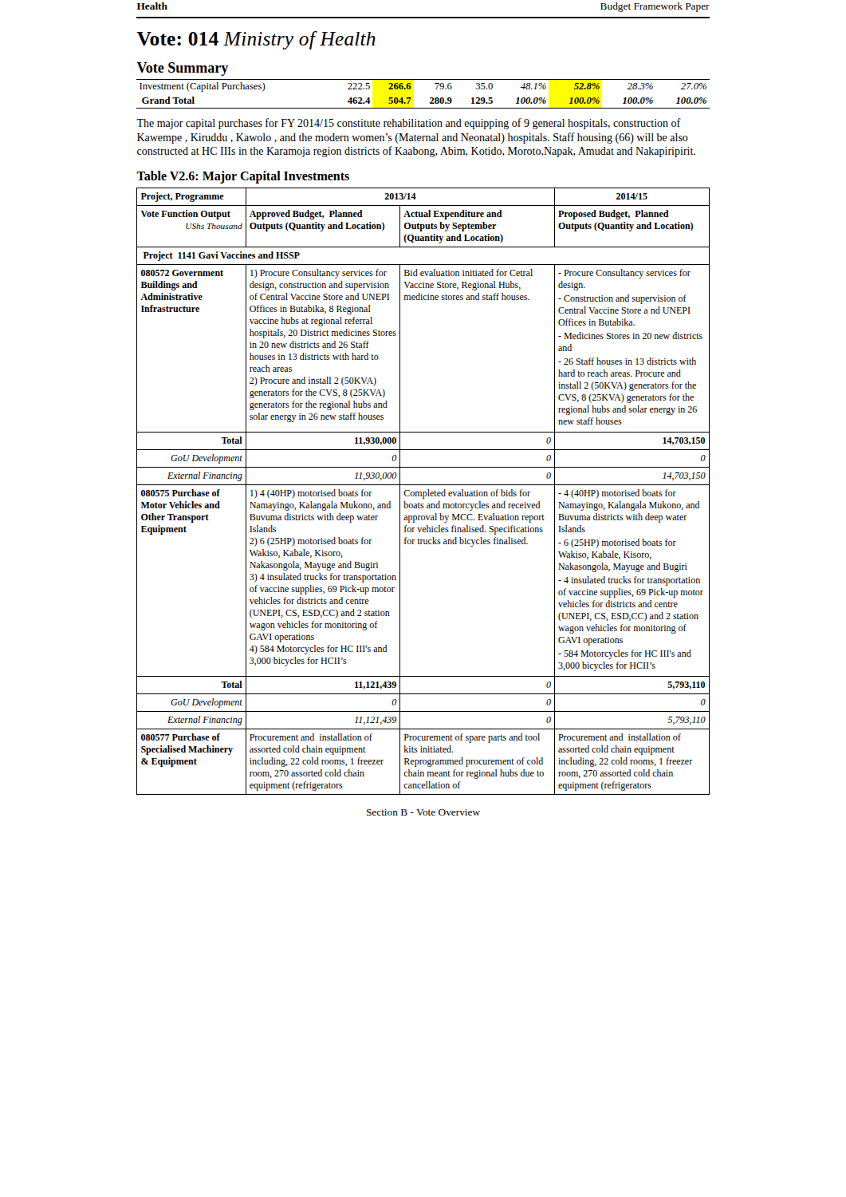Health
Budget Framework Paper
Vote: 014 Ministry of Health
Vote Summary
| Investment (Capital Purchases) | 222.5 | 266.6 | 79.6 | 35.0 | 48.1% | 52.8% | 28.3% | 27.0% |
| Grand Total | 462.4 | 504.7 | 280.9 | 129.5 | 100.0% | 100.0% | 100.0% | 100.0% |
The major capital purchases for FY 2014/15 constitute rehabilitation and equipping of 9 general hospitals, construction of Kawempe , Kiruddu , Kawolo , and the modern women’s (Maternal and Neonatal) hospitals. Staff housing (66) will be also constructed at HC IIIs in the Karamoja region districts of Kaabong, Abim, Kotido, Moroto,Napak, Amudat and Nakapiripirit.
Table V2.6: Major Capital Investments
| Project, Programme | 2013/14 | 2014/15 |
| --- | --- | --- |
| Vote Function Output UShs Thousand | Approved Budget, Planned Outputs (Quantity and Location) | Actual Expenditure and Outputs by September (Quantity and Location) | Proposed Budget, Planned Outputs (Quantity and Location) |
| Project 1141 Gavi Vaccines and HSSP |
| 080572 Government Buildings and Administrative Infrastructure | 1) Procure Consultancy services for design, construction and supervision of Central Vaccine Store and UNEPI Offices in Butabika, 8 Regional vaccine hubs at regional referral hospitals, 20 District medicines Stores in 20 new districts and 26 Staff houses in 13 districts with hard to reach areas 2) Procure and install 2 (50KVA) generators for the CVS, 8 (25KVA) generators for the regional hubs and solar energy in 26 new staff houses | Bid evaluation initiated for Cetral Vaccine Store, Regional Hubs, medicine stores and staff houses. | - Procure Consultancy services for design. - Construction and supervision of Central Vaccine Store a nd UNEPI Offices in Butabika. - Medicines Stores in 20 new districts and - 26 Staff houses in 13 districts with hard to reach areas. Procure and install 2 (50KVA) generators for the CVS, 8 (25KVA) generators for the regional hubs and solar energy in 26 new staff houses |
| Total | 11,930,000 | 0 | 14,703,150 |
| GoU Development | 0 | 0 | 0 |
| External Financing | 11,930,000 | 0 | 14,703,150 |
| 080575 Purchase of Motor Vehicles and Other Transport Equipment | 1) 4 (40HP) motorised boats for Namayingo, Kalangala Mukono, and Buvuma districts with deep water Islands 2) 6 (25HP) motorised boats for Wakiso, Kabale, Kisoro, Nakasongola, Mayuge and Bugiri 3) 4 insulated trucks for transportation of vaccine supplies, 69 Pick-up motor vehicles for districts and centre (UNEPI, CS, ESD,CC) and 2 station wagon vehicles for monitoring of GAVI operations 4) 584 Motorcycles for HC III's and 3,000 bicycles for HCII’s | Completed evaluation of bids for boats and motorcycles and received approval by MCC. Evaluation report for vehicles finalised. Specifications for trucks and bicycles finalised. | - 4 (40HP) motorised boats for Namayingo, Kalangala Mukono, and Buvuma districts with deep water Islands - 6 (25HP) motorised boats for Wakiso, Kabale, Kisoro, Nakasongola, Mayuge and Bugiri - 4 insulated trucks for transportation of vaccine supplies, 69 Pick-up motor vehicles for districts and centre (UNEPI, CS, ESD,CC) and 2 station wagon vehicles for monitoring of GAVI operations - 584 Motorcycles for HC III's and 3,000 bicycles for HCII’s |
| Total | 11,121,439 | 0 | 5,793,110 |
| GoU Development | 0 | 0 | 0 |
| External Financing | 11,121,439 | 0 | 5,793,110 |
| 080577 Purchase of Specialised Machinery & Equipment | Procurement and installation of assorted cold chain equipment including, 22 cold rooms, 1 freezer room, 270 assorted cold chain equipment (refrigerators | Procurement of spare parts and tool kits initiated. Reprogrammed procurement of cold chain meant for regional hubs due to cancellation of | Procurement and installation of assorted cold chain equipment including, 22 cold rooms, 1 freezer room, 270 assorted cold chain equipment (refrigerators |
Section B - Vote Overview